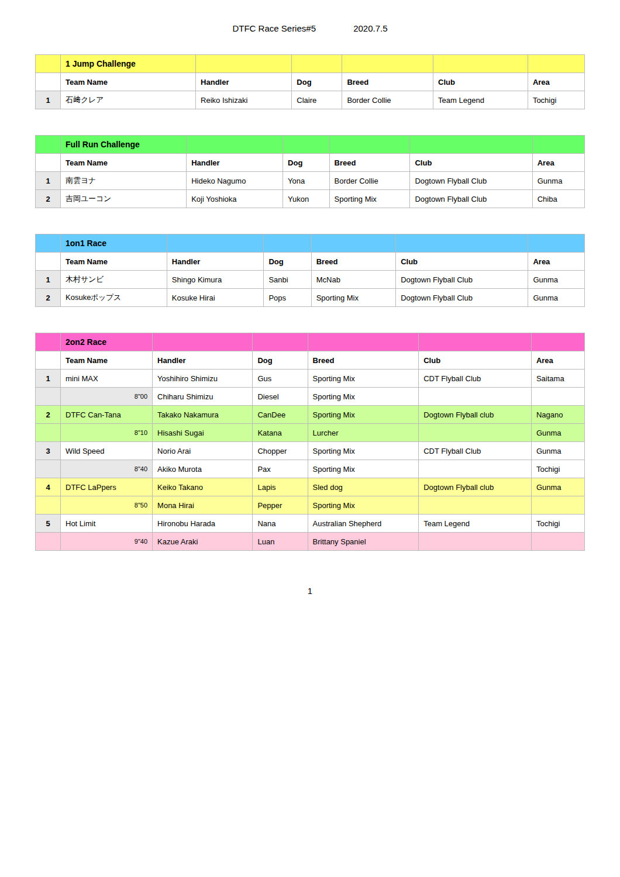DTFC Race Series#5 2020.7.5
| | 1 Jump Challenge | | | | | |
| | Team Name | Handler | Dog | Breed | Club | Area |
| 1 | 石﨑クレア | Reiko Ishizaki | Claire | Border Collie | Team Legend | Tochigi |
| | Full Run Challenge | | | | | |
| | Team Name | Handler | Dog | Breed | Club | Area |
| 1 | 南雲ヨナ | Hideko Nagumo | Yona | Border Collie | Dogtown Flyball Club | Gunma |
| 2 | 吉岡ユーコン | Koji Yoshioka | Yukon | Sporting Mix | Dogtown Flyball Club | Chiba |
| | 1on1 Race | | | | | |
| | Team Name | Handler | Dog | Breed | Club | Area |
| 1 | 木村サンビ | Shingo Kimura | Sanbi | McNab | Dogtown Flyball Club | Gunma |
| 2 | Kosukeポップス | Kosuke Hirai | Pops | Sporting Mix | Dogtown Flyball Club | Gunma |
| | 2on2 Race | | | | | |
| | Team Name | Handler | Dog | Breed | Club | Area |
| 1 | mini MAX | Yoshihiro Shimizu | Gus | Sporting Mix | CDT Flyball Club | Saitama |
| | 8"00 | Chiharu Shimizu | Diesel | Sporting Mix | | |
| 2 | DTFC Can-Tana | Takako Nakamura | CanDee | Sporting Mix | Dogtown Flyball club | Nagano |
| | 8"10 | Hisashi Sugai | Katana | Lurcher | | Gunma |
| 3 | Wild Speed | Norio Arai | Chopper | Sporting Mix | CDT Flyball Club | Gunma |
| | 8"40 | Akiko Murota | Pax | Sporting Mix | | Tochigi |
| 4 | DTFC LaPpers | Keiko Takano | Lapis | Sled dog | Dogtown Flyball club | Gunma |
| | 8"50 | Mona Hirai | Pepper | Sporting Mix | | |
| 5 | Hot Limit | Hironobu Harada | Nana | Australian Shepherd | Team Legend | Tochigi |
| | 9"40 | Kazue Araki | Luan | Brittany Spaniel | | |
1